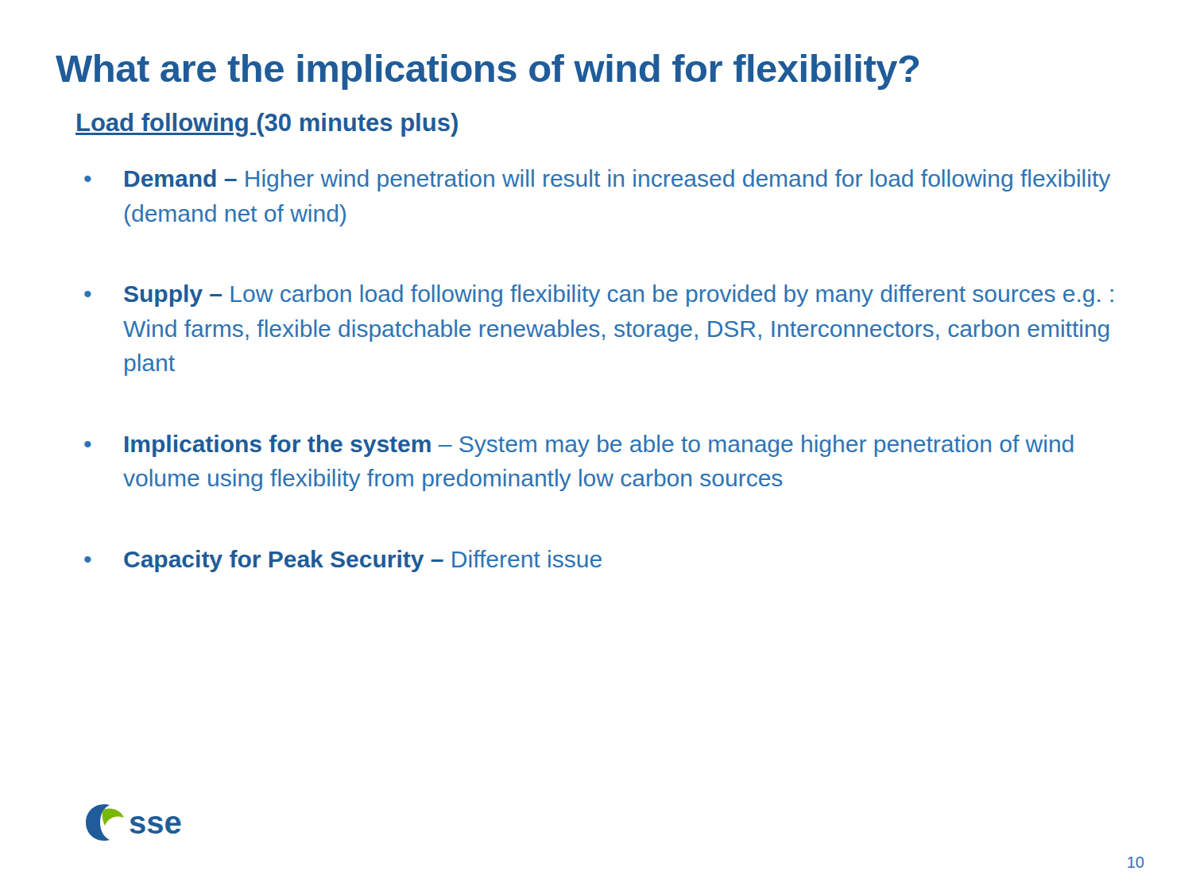What are the implications of wind for flexibility?
Load following (30 minutes plus)
Demand – Higher wind penetration will result in increased demand for load following flexibility (demand net of wind)
Supply – Low carbon load following flexibility can be provided by many different sources e.g. : Wind farms, flexible dispatchable renewables, storage, DSR, Interconnectors, carbon emitting plant
Implications for the system – System may be able to manage higher penetration of wind volume using flexibility from predominantly low carbon sources
Capacity for Peak Security – Different issue
sse
10